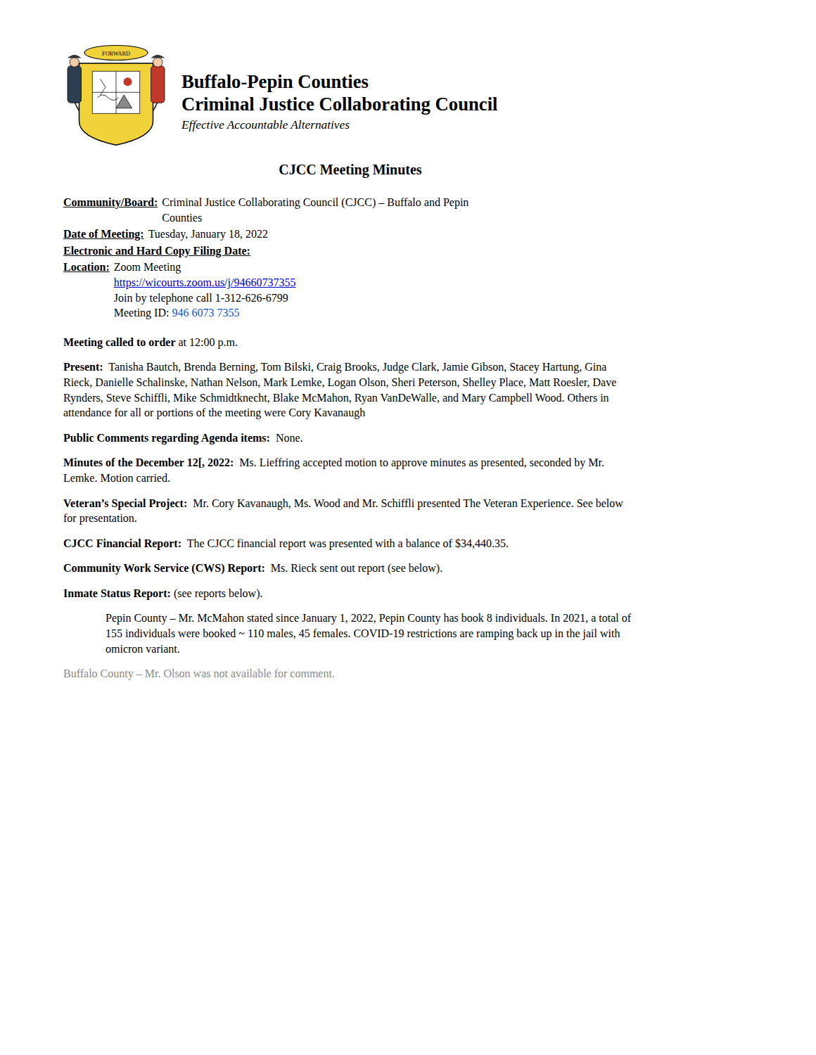Buffalo-Pepin Counties
Criminal Justice Collaborating Council
Effective Accountable Alternatives
CJCC Meeting Minutes
Community/Board: Criminal Justice Collaborating Council (CJCC) – Buffalo and Pepin
Counties
Date of Meeting: Tuesday, January 18, 2022
Electronic and Hard Copy Filing Date:
Location: Zoom Meeting
https://wicourts.zoom.us/j/94660737355
Join by telephone call 1-312-626-6799
Meeting ID: 946 6073 7355
Meeting called to order at 12:00 p.m.
Present: Tanisha Bautch, Brenda Berning, Tom Bilski, Craig Brooks, Judge Clark, Jamie Gibson, Stacey Hartung, Gina Rieck, Danielle Schalinske, Nathan Nelson, Mark Lemke, Logan Olson, Sheri Peterson, Shelley Place, Matt Roesler, Dave Rynders, Steve Schiffli, Mike Schmidtknecht, Blake McMahon, Ryan VanDeWalle, and Mary Campbell Wood. Others in attendance for all or portions of the meeting were Cory Kavanaugh
Public Comments regarding Agenda items: None.
Minutes of the December 12[, 2022: Ms. Lieffring accepted motion to approve minutes as presented, seconded by Mr. Lemke. Motion carried.
Veteran’s Special Project: Mr. Cory Kavanaugh, Ms. Wood and Mr. Schiffli presented The Veteran Experience. See below for presentation.
CJCC Financial Report: The CJCC financial report was presented with a balance of $34,440.35.
Community Work Service (CWS) Report: Ms. Rieck sent out report (see below).
Inmate Status Report: (see reports below).
Pepin County – Mr. McMahon stated since January 1, 2022, Pepin County has book 8 individuals. In 2021, a total of 155 individuals were booked ~ 110 males, 45 females. COVID-19 restrictions are ramping back up in the jail with omicron variant.
Buffalo County – Mr. Olson was not available for comment.